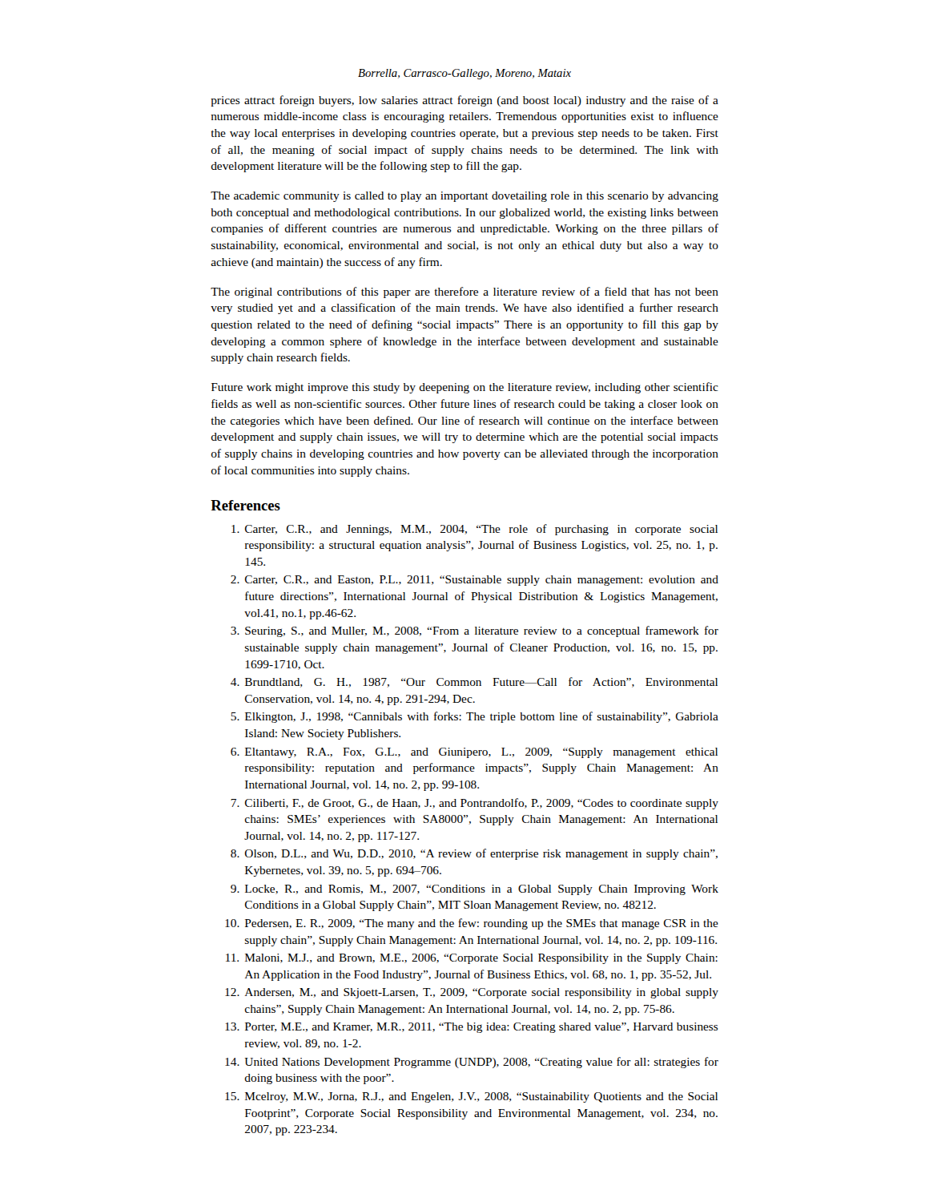Borrella, Carrasco-Gallego, Moreno, Mataix
prices attract foreign buyers, low salaries attract foreign (and boost local) industry and the raise of a numerous middle-income class is encouraging retailers. Tremendous opportunities exist to influence the way local enterprises in developing countries operate, but a previous step needs to be taken. First of all, the meaning of social impact of supply chains needs to be determined. The link with development literature will be the following step to fill the gap.
The academic community is called to play an important dovetailing role in this scenario by advancing both conceptual and methodological contributions. In our globalized world, the existing links between companies of different countries are numerous and unpredictable. Working on the three pillars of sustainability, economical, environmental and social, is not only an ethical duty but also a way to achieve (and maintain) the success of any firm.
The original contributions of this paper are therefore a literature review of a field that has not been very studied yet and a classification of the main trends. We have also identified a further research question related to the need of defining “social impacts” There is an opportunity to fill this gap by developing a common sphere of knowledge in the interface between development and sustainable supply chain research fields.
Future work might improve this study by deepening on the literature review, including other scientific fields as well as non-scientific sources. Other future lines of research could be taking a closer look on the categories which have been defined. Our line of research will continue on the interface between development and supply chain issues, we will try to determine which are the potential social impacts of supply chains in developing countries and how poverty can be alleviated through the incorporation of local communities into supply chains.
References
Carter, C.R., and Jennings, M.M., 2004, “The role of purchasing in corporate social responsibility: a structural equation analysis”, Journal of Business Logistics, vol. 25, no. 1, p. 145.
Carter, C.R., and Easton, P.L., 2011, “Sustainable supply chain management: evolution and future directions”, International Journal of Physical Distribution & Logistics Management, vol.41, no.1, pp.46-62.
Seuring, S., and Muller, M., 2008, “From a literature review to a conceptual framework for sustainable supply chain management”, Journal of Cleaner Production, vol. 16, no. 15, pp. 1699-1710, Oct.
Brundtland, G. H., 1987, “Our Common Future—Call for Action”, Environmental Conservation, vol. 14, no. 4, pp. 291-294, Dec.
Elkington, J., 1998, “Cannibals with forks: The triple bottom line of sustainability”, Gabriola Island: New Society Publishers.
Eltantawy, R.A., Fox, G.L., and Giunipero, L., 2009, “Supply management ethical responsibility: reputation and performance impacts”, Supply Chain Management: An International Journal, vol. 14, no. 2, pp. 99-108.
Ciliberti, F., de Groot, G., de Haan, J., and Pontrandolfo, P., 2009, “Codes to coordinate supply chains: SMEs’ experiences with SA8000”, Supply Chain Management: An International Journal, vol. 14, no. 2, pp. 117-127.
Olson, D.L., and Wu, D.D., 2010, “A review of enterprise risk management in supply chain”, Kybernetes, vol. 39, no. 5, pp. 694–706.
Locke, R., and Romis, M., 2007, “Conditions in a Global Supply Chain Improving Work Conditions in a Global Supply Chain”, MIT Sloan Management Review, no. 48212.
Pedersen, E. R., 2009, “The many and the few: rounding up the SMEs that manage CSR in the supply chain”, Supply Chain Management: An International Journal, vol. 14, no. 2, pp. 109-116.
Maloni, M.J., and Brown, M.E., 2006, “Corporate Social Responsibility in the Supply Chain: An Application in the Food Industry”, Journal of Business Ethics, vol. 68, no. 1, pp. 35-52, Jul.
Andersen, M., and Skjoett-Larsen, T., 2009, “Corporate social responsibility in global supply chains”, Supply Chain Management: An International Journal, vol. 14, no. 2, pp. 75-86.
Porter, M.E., and Kramer, M.R., 2011, “The big idea: Creating shared value”, Harvard business review, vol. 89, no. 1-2.
United Nations Development Programme (UNDP), 2008, “Creating value for all: strategies for doing business with the poor”.
Mcelroy, M.W., Jorna, R.J., and Engelen, J.V., 2008, “Sustainability Quotients and the Social Footprint”, Corporate Social Responsibility and Environmental Management, vol. 234, no. 2007, pp. 223-234.